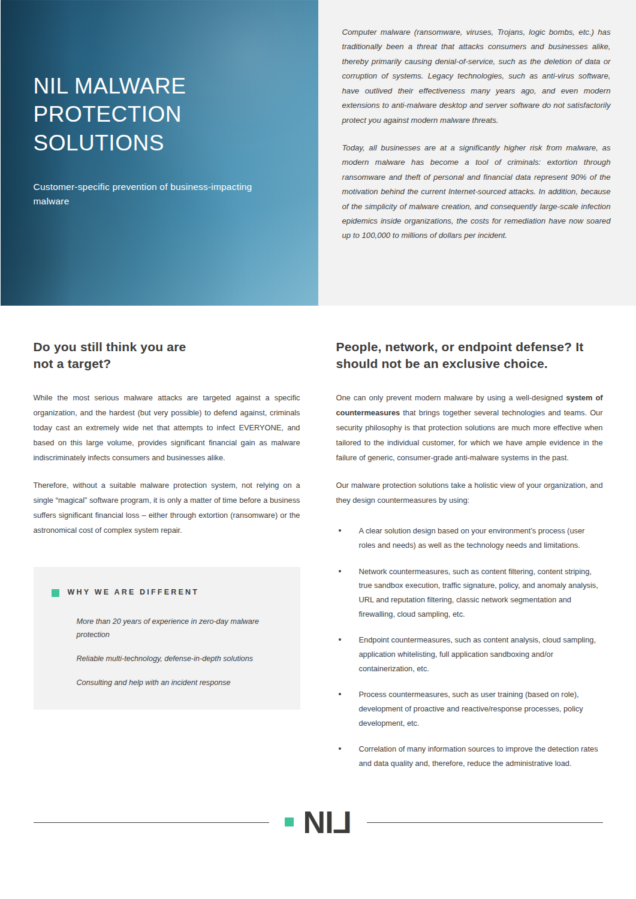NIL Malware
Protection
Solutions
Customer-specific prevention of business-impacting malware
Computer malware (ransomware, viruses, Trojans, logic bombs, etc.) has traditionally been a threat that attacks consumers and businesses alike, thereby primarily causing denial-of-service, such as the deletion of data or corruption of systems. Legacy technologies, such as anti-virus software, have outlived their effectiveness many years ago, and even modern extensions to anti-malware desktop and server software do not satisfactorily protect you against modern malware threats.
Today, all businesses are at a significantly higher risk from malware, as modern malware has become a tool of criminals: extortion through ransomware and theft of personal and financial data represent 90% of the motivation behind the current Internet-sourced attacks. In addition, because of the simplicity of malware creation, and consequently large-scale infection epidemics inside organizations, the costs for remediation have now soared up to 100,000 to millions of dollars per incident.
Do you still think you are
not a target?
While the most serious malware attacks are targeted against a specific organization, and the hardest (but very possible) to defend against, criminals today cast an extremely wide net that attempts to infect EVERYONE, and based on this large volume, provides significant financial gain as malware indiscriminately infects consumers and businesses alike.
Therefore, without a suitable malware protection system, not relying on a single “magical” software program, it is only a matter of time before a business suffers significant financial loss – either through extortion (ransomware) or the astronomical cost of complex system repair.
Why we are different
More than 20 years of experience in zero-day malware protection
Reliable multi-technology, defense-in-depth solutions
Consulting and help with an incident response
People, network, or endpoint defense? It should not be an exclusive choice.
One can only prevent modern malware by using a well-designed system of countermeasures that brings together several technologies and teams. Our security philosophy is that protection solutions are much more effective when tailored to the individual customer, for which we have ample evidence in the failure of generic, consumer-grade anti-malware systems in the past.
Our malware protection solutions take a holistic view of your organization, and they design countermeasures by using:
A clear solution design based on your environment’s process (user roles and needs) as well as the technology needs and limitations.
Network countermeasures, such as content filtering, content striping, true sandbox execution, traffic signature, policy, and anomaly analysis, URL and reputation filtering, classic network segmentation and firewalling, cloud sampling, etc.
Endpoint countermeasures, such as content analysis, cloud sampling, application whitelisting, full application sandboxing and/or containerization, etc.
Process countermeasures, such as user training (based on role), development of proactive and reactive/response processes, policy development, etc.
Correlation of many information sources to improve the detection rates and data quality and, therefore, reduce the administrative load.
NIL